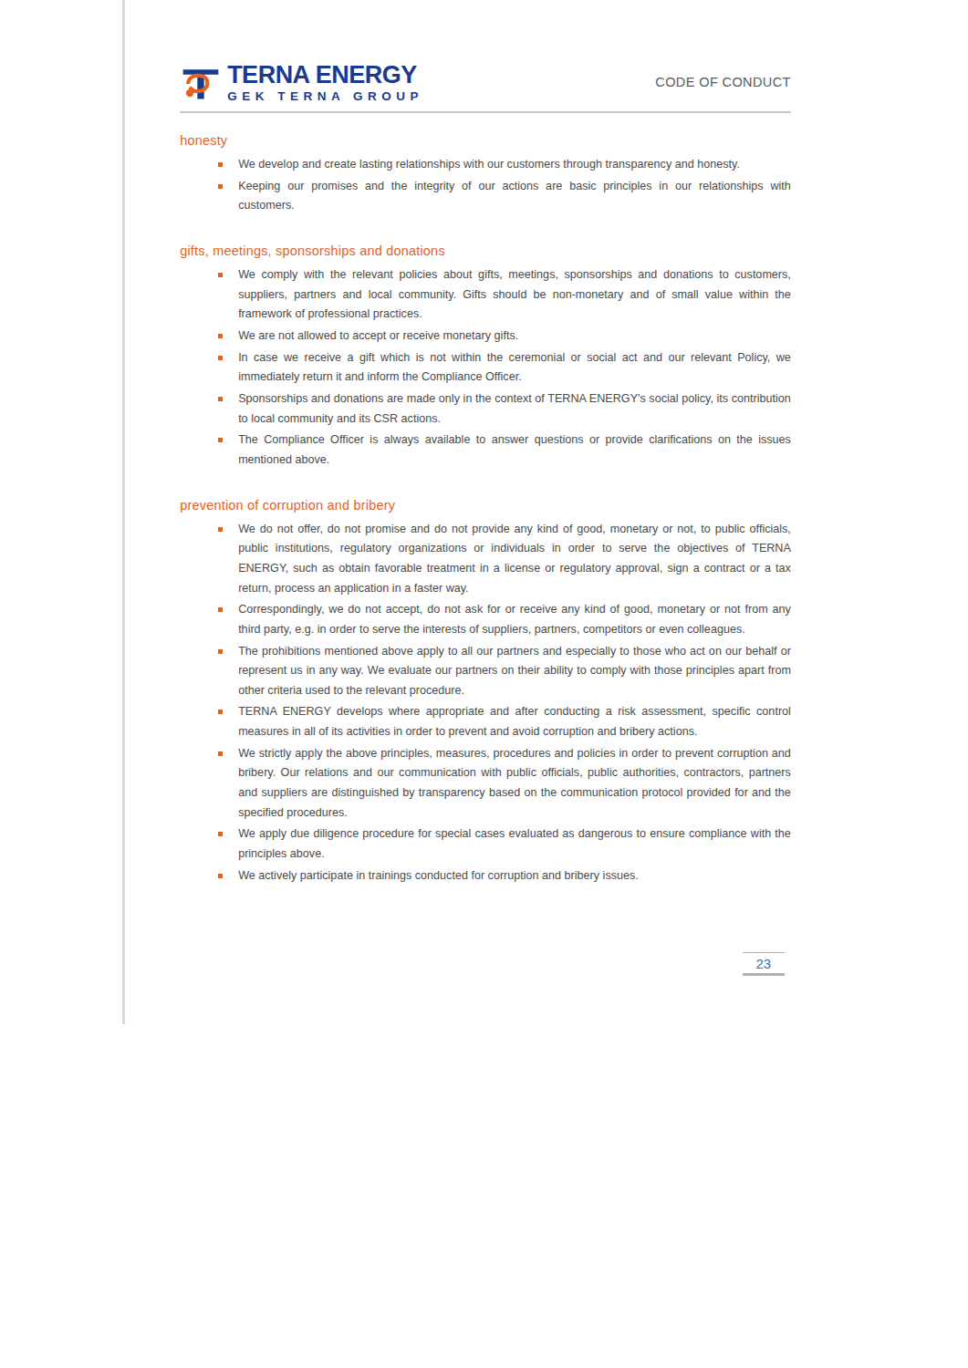TERNA ENERGY
GEK TERNA GROUP
CODE OF CONDUCT
honesty
We develop and create lasting relationships with our customers through transparency and honesty.
Keeping our promises and the integrity of our actions are basic principles in our relationships with customers.
gifts, meetings, sponsorships and donations
We comply with the relevant policies about gifts, meetings, sponsorships and donations to customers, suppliers, partners and local community. Gifts should be non-monetary and of small value within the framework of professional practices.
We are not allowed to accept or receive monetary gifts.
In case we receive a gift which is not within the ceremonial or social act and our relevant Policy, we immediately return it and inform the Compliance Officer.
Sponsorships and donations are made only in the context of TERNA ENERGY's social policy, its contribution to local community and its CSR actions.
The Compliance Officer is always available to answer questions or provide clarifications on the issues mentioned above.
prevention of corruption and bribery
We do not offer, do not promise and do not provide any kind of good, monetary or not, to public officials, public institutions, regulatory organizations or individuals in order to serve the objectives of TERNA ENERGY, such as obtain favorable treatment in a license or regulatory approval, sign a contract or a tax return, process an application in a faster way.
Correspondingly, we do not accept, do not ask for or receive any kind of good, monetary or not from any third party, e.g. in order to serve the interests of suppliers, partners, competitors or even colleagues.
The prohibitions mentioned above apply to all our partners and especially to those who act on our behalf or represent us in any way. We evaluate our partners on their ability to comply with those principles apart from other criteria used to the relevant procedure.
TERNA ENERGY develops where appropriate and after conducting a risk assessment, specific control measures in all of its activities in order to prevent and avoid corruption and bribery actions.
We strictly apply the above principles, measures, procedures and policies in order to prevent corruption and bribery. Our relations and our communication with public officials, public authorities, contractors, partners and suppliers are distinguished by transparency based on the communication protocol provided for and the specified procedures.
We apply due diligence procedure for special cases evaluated as dangerous to ensure compliance with the principles above.
We actively participate in trainings conducted for corruption and bribery issues.
23